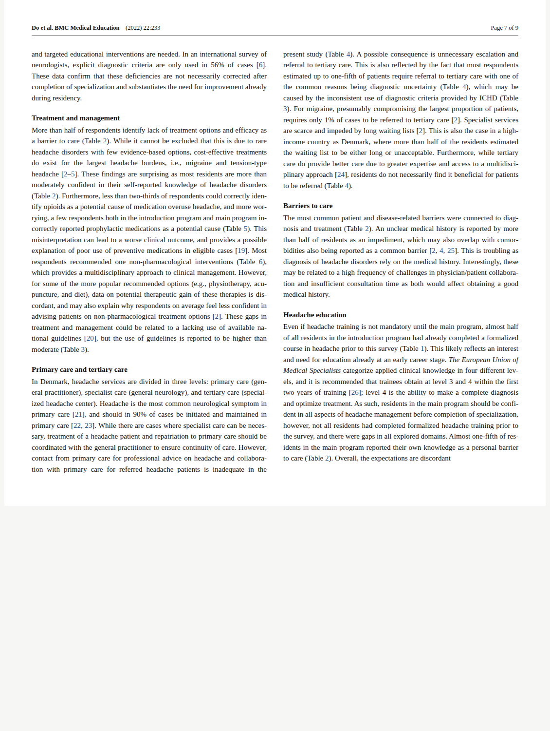Do et al. BMC Medical Education (2022) 22:233
Page 7 of 9
and targeted educational interventions are needed. In an international survey of neurologists, explicit diagnostic criteria are only used in 56% of cases [6]. These data confirm that these deficiencies are not necessarily corrected after completion of specialization and substantiates the need for improvement already during residency.
Treatment and management
More than half of respondents identify lack of treatment options and efficacy as a barrier to care (Table 2). While it cannot be excluded that this is due to rare headache disorders with few evidence-based options, cost-effective treatments do exist for the largest headache burdens, i.e., migraine and tension-type headache [2–5]. These findings are surprising as most residents are more than moderately confident in their self-reported knowledge of headache disorders (Table 2). Furthermore, less than two-thirds of respondents could correctly identify opioids as a potential cause of medication overuse headache, and more worrying, a few respondents both in the introduction program and main program incorrectly reported prophylactic medications as a potential cause (Table 5). This misinterpretation can lead to a worse clinical outcome, and provides a possible explanation of poor use of preventive medications in eligible cases [19]. Most respondents recommended one non-pharmacological interventions (Table 6), which provides a multidisciplinary approach to clinical management. However, for some of the more popular recommended options (e.g., physiotherapy, acupuncture, and diet), data on potential therapeutic gain of these therapies is discordant, and may also explain why respondents on average feel less confident in advising patients on non-pharmacological treatment options [2]. These gaps in treatment and management could be related to a lacking use of available national guidelines [20], but the use of guidelines is reported to be higher than moderate (Table 3).
Primary care and tertiary care
In Denmark, headache services are divided in three levels: primary care (general practitioner), specialist care (general neurology), and tertiary care (specialized headache center). Headache is the most common neurological symptom in primary care [21], and should in 90% of cases be initiated and maintained in primary care [22, 23]. While there are cases where specialist care can be necessary, treatment of a headache patient and repatriation to primary care should be coordinated with the general practitioner to ensure continuity of care. However, contact from primary care for professional advice on headache and collaboration with primary care for referred headache patients is inadequate in the present study (Table 4). A possible consequence is unnecessary escalation and referral to tertiary care. This is also reflected by the fact that most respondents estimated up to one-fifth of patients require referral to tertiary care with one of the common reasons being diagnostic uncertainty (Table 4), which may be caused by the inconsistent use of diagnostic criteria provided by ICHD (Table 3). For migraine, presumably compromising the largest proportion of patients, requires only 1% of cases to be referred to tertiary care [2]. Specialist services are scarce and impeded by long waiting lists [2]. This is also the case in a high-income country as Denmark, where more than half of the residents estimated the waiting list to be either long or unacceptable. Furthermore, while tertiary care do provide better care due to greater expertise and access to a multidisciplinary approach [24], residents do not necessarily find it beneficial for patients to be referred (Table 4).
Barriers to care
The most common patient and disease-related barriers were connected to diagnosis and treatment (Table 2). An unclear medical history is reported by more than half of residents as an impediment, which may also overlap with comorbidities also being reported as a common barrier [2, 4, 25]. This is troubling as diagnosis of headache disorders rely on the medical history. Interestingly, these may be related to a high frequency of challenges in physician/patient collaboration and insufficient consultation time as both would affect obtaining a good medical history.
Headache education
Even if headache training is not mandatory until the main program, almost half of all residents in the introduction program had already completed a formalized course in headache prior to this survey (Table 1). This likely reflects an interest and need for education already at an early career stage. The European Union of Medical Specialists categorize applied clinical knowledge in four different levels, and it is recommended that trainees obtain at level 3 and 4 within the first two years of training [26]; level 4 is the ability to make a complete diagnosis and optimize treatment. As such, residents in the main program should be confident in all aspects of headache management before completion of specialization, however, not all residents had completed formalized headache training prior to the survey, and there were gaps in all explored domains. Almost one-fifth of residents in the main program reported their own knowledge as a personal barrier to care (Table 2). Overall, the expectations are discordant